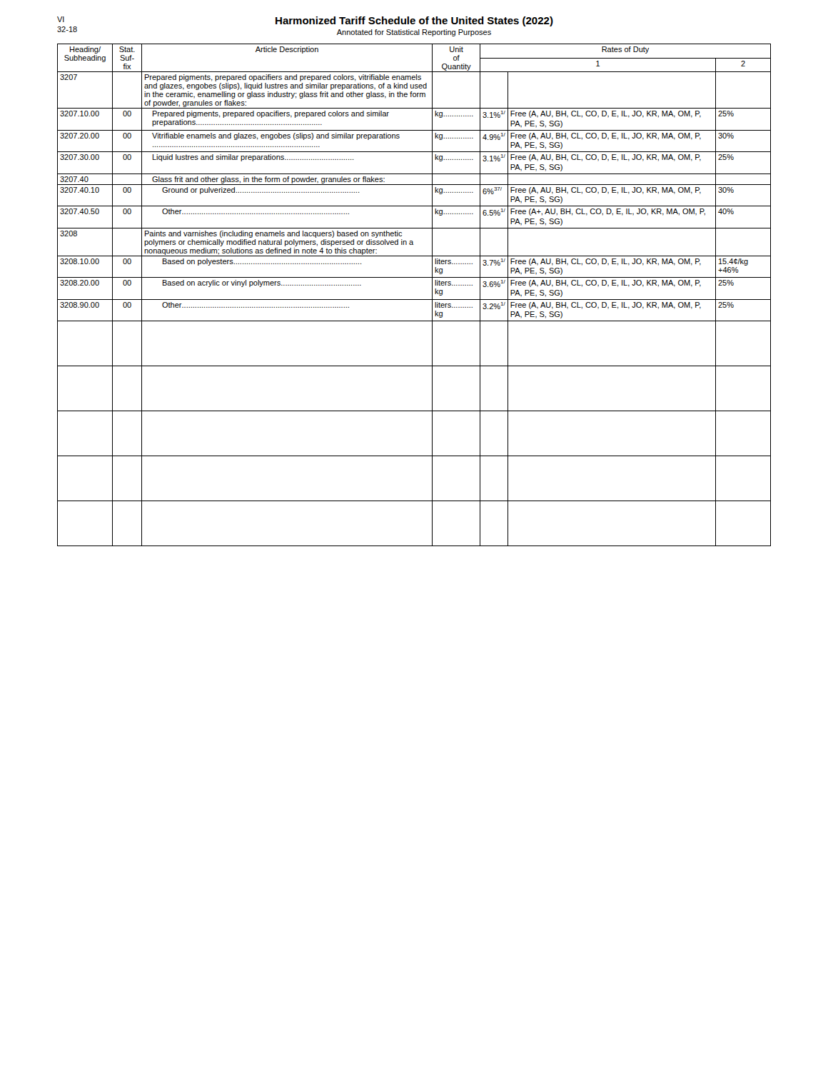VI
32-18
Harmonized Tariff Schedule of the United States (2022)
Annotated for Statistical Reporting Purposes
| Heading/ Subheading | Stat. Suf- fix | Article Description | Unit of Quantity | Rates of Duty |
| --- | --- | --- | --- | --- |
| 1 | 2 |
| 3207 | | Prepared pigments, prepared opacifiers and prepared colors, vitrifiable enamels and glazes, engobes (slips), liquid lustres and similar preparations, of a kind used in the ceramic, enamelling or glass industry; glass frit and other glass, in the form of powder, granules or flakes: | | | | |
| 3207.10.00 | 00 | Prepared pigments, prepared opacifiers, prepared colors and similar preparations .......................................................... | kg .............. | 3.1% 1/ | Free (A, AU, BH, CL, CO, D, E, IL, JO, KR, MA, OM, P, PA, PE, S, SG) | 25% |
| 3207.20.00 | 00 | Vitrifiable enamels and glazes, engobes (slips) and similar preparations ............................................................................. | kg .............. | 4.9% 1/ | Free (A, AU, BH, CL, CO, D, E, IL, JO, KR, MA, OM, P, PA, PE, S, SG) | 30% |
| 3207.30.00 | 00 | Liquid lustres and similar preparations ................................ | kg .............. | 3.1% 1/ | Free (A, AU, BH, CL, CO, D, E, IL, JO, KR, MA, OM, P, PA, PE, S, SG) | 25% |
| 3207.40 | | Glass frit and other glass, in the form of powder, granules or flakes: | | | | |
| 3207.40.10 | 00 | Ground or pulverized ......................................................... | kg .............. | 6% 37/ | Free (A, AU, BH, CL, CO, D, E, IL, JO, KR, MA, OM, P, PA, PE, S, SG) | 30% |
| 3207.40.50 | 00 | Other ............................................................................. | kg .............. | 6.5% 1/ | Free (A+, AU, BH, CL, CO, D, E, IL, JO, KR, MA, OM, P, PA, PE, S, SG) | 40% |
| 3208 | | Paints and varnishes (including enamels and lacquers) based on synthetic polymers or chemically modified natural polymers, dispersed or dissolved in a nonaqueous medium; solutions as defined in note 4 to this chapter: | | | | |
| 3208.10.00 | 00 | Based on polyesters ........................................................... | liters .......... kg | 3.7% 1/ | Free (A, AU, BH, CL, CO, D, E, IL, JO, KR, MA, OM, P, PA, PE, S, SG) | 15.4¢/kg +46% |
| 3208.20.00 | 00 | Based on acrylic or vinyl polymers ..................................... | liters .......... kg | 3.6% 1/ | Free (A, AU, BH, CL, CO, D, E, IL, JO, KR, MA, OM, P, PA, PE, S, SG) | 25% |
| 3208.90.00 | 00 | Other ............................................................................. | liters .......... kg | 3.2% 1/ | Free (A, AU, BH, CL, CO, D, E, IL, JO, KR, MA, OM, P, PA, PE, S, SG) | 25% |